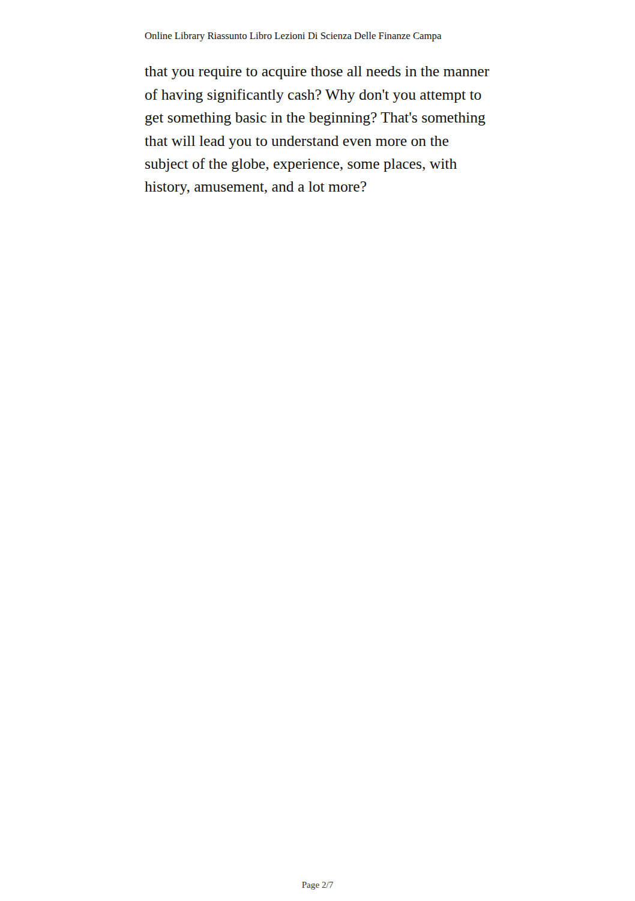Online Library Riassunto Libro Lezioni Di Scienza Delle Finanze Campa
that you require to acquire those all needs in the manner of having significantly cash? Why don't you attempt to get something basic in the beginning? That's something that will lead you to understand even more on the subject of the globe, experience, some places, with history, amusement, and a lot more?
Page 2/7